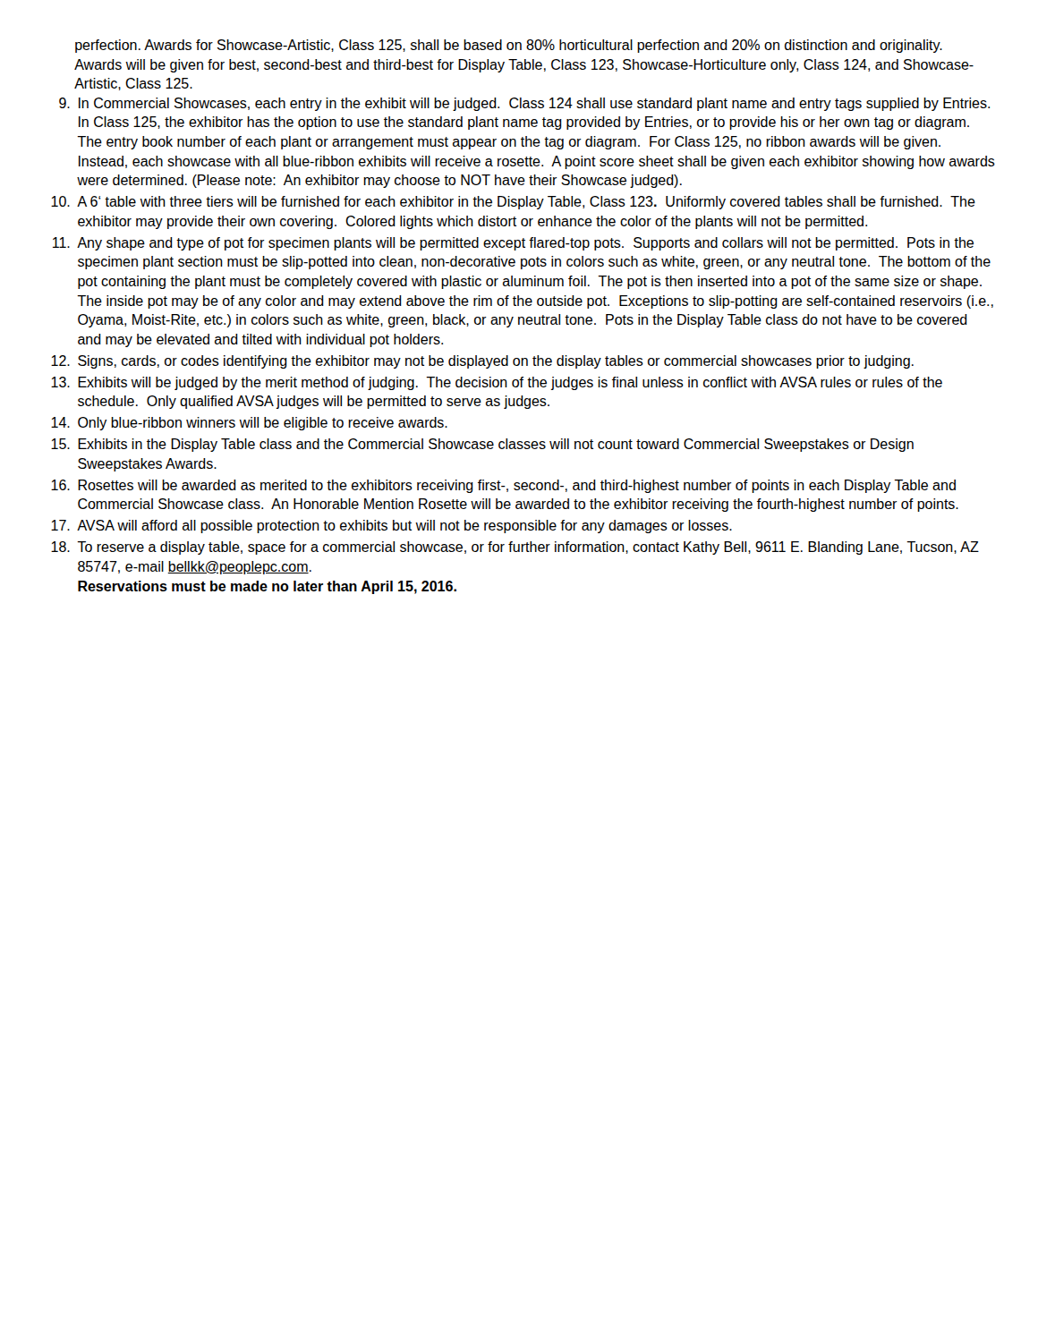perfection. Awards for Showcase-Artistic, Class 125, shall be based on 80% horticultural perfection and 20% on distinction and originality. Awards will be given for best, second-best and third-best for Display Table, Class 123, Showcase-Horticulture only, Class 124, and Showcase-Artistic, Class 125.
In Commercial Showcases, each entry in the exhibit will be judged. Class 124 shall use standard plant name and entry tags supplied by Entries. In Class 125, the exhibitor has the option to use the standard plant name tag provided by Entries, or to provide his or her own tag or diagram. The entry book number of each plant or arrangement must appear on the tag or diagram. For Class 125, no ribbon awards will be given. Instead, each showcase with all blue-ribbon exhibits will receive a rosette. A point score sheet shall be given each exhibitor showing how awards were determined. (Please note: An exhibitor may choose to NOT have their Showcase judged).
A 6‘ table with three tiers will be furnished for each exhibitor in the Display Table, Class 123. Uniformly covered tables shall be furnished. The exhibitor may provide their own covering. Colored lights which distort or enhance the color of the plants will not be permitted.
Any shape and type of pot for specimen plants will be permitted except flared-top pots. Supports and collars will not be permitted. Pots in the specimen plant section must be slip-potted into clean, non-decorative pots in colors such as white, green, or any neutral tone. The bottom of the pot containing the plant must be completely covered with plastic or aluminum foil. The pot is then inserted into a pot of the same size or shape. The inside pot may be of any color and may extend above the rim of the outside pot. Exceptions to slip-potting are self-contained reservoirs (i.e., Oyama, Moist-Rite, etc.) in colors such as white, green, black, or any neutral tone. Pots in the Display Table class do not have to be covered and may be elevated and tilted with individual pot holders.
Signs, cards, or codes identifying the exhibitor may not be displayed on the display tables or commercial showcases prior to judging.
Exhibits will be judged by the merit method of judging. The decision of the judges is final unless in conflict with AVSA rules or rules of the schedule. Only qualified AVSA judges will be permitted to serve as judges.
Only blue-ribbon winners will be eligible to receive awards.
Exhibits in the Display Table class and the Commercial Showcase classes will not count toward Commercial Sweepstakes or Design Sweepstakes Awards.
Rosettes will be awarded as merited to the exhibitors receiving first-, second-, and third-highest number of points in each Display Table and Commercial Showcase class. An Honorable Mention Rosette will be awarded to the exhibitor receiving the fourth-highest number of points.
AVSA will afford all possible protection to exhibits but will not be responsible for any damages or losses.
To reserve a display table, space for a commercial showcase, or for further information, contact Kathy Bell, 9611 E. Blanding Lane, Tucson, AZ 85747, e-mail bellkk@peoplepc.com.
Reservations must be made no later than April 15, 2016.